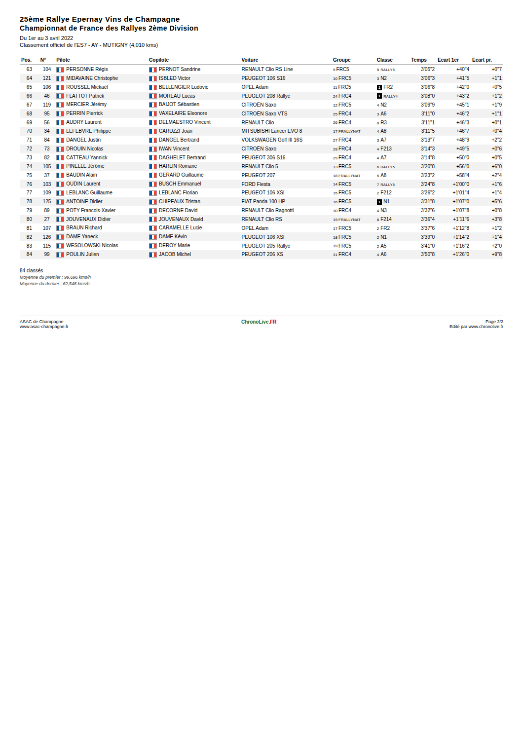25ème Rallye Epernay Vins de Champagne
Championnat de France des Rallyes 2ème Division
Du 1er au 3 avril 2022
Classement officiel de l'ES7 - AY - MUTIGNY (4,010 kms)
| Pos. | N° | Pilote | Copilote | Voiture | Groupe | Classe | Temps | Ecart 1er | Ecart pr. |
| --- | --- | --- | --- | --- | --- | --- | --- | --- | --- |
| 63 | 104 | PERSONNE Régis | PERNOT Sandrine | RENAULT Clio RS Line | 9 FRC5 | 5 RALLY5 | 3'05"2 | +40"4 | +0"7 |
| 64 | 121 | MIDAVAINE Christophe | ISBLED Victor | PEUGEOT 106 S16 | 10 FRC5 | 3 N2 | 3'06"3 | +41"5 | +1"1 |
| 65 | 106 | ROUSSEL Mickaël | BELLENGIER Ludovic | OPEL Adam | 11 FRC5 | 1 FR2 | 3'06"8 | +42"0 | +0"5 |
| 66 | 46 | FLATTOT Patrick | MOREAU Lucas | PEUGEOT 208 Rallye | 24 FRC4 | 1 RALLY4 | 3'08"0 | +43"2 | +1"2 |
| 67 | 119 | MERCIER Jérémy | BAIJOT Sébastien | CITROËN Saxo | 12 FRC5 | 4 N2 | 3'09"9 | +45"1 | +1"9 |
| 68 | 95 | PERRIN Pierrick | VAXELAIRE Eleonore | CITROËN Saxo VTS | 25 FRC4 | 3 A6 | 3'11"0 | +46"2 | +1"1 |
| 69 | 56 | AUDRY Laurent | DELMAESTRO Vincent | RENAULT Clio | 26 FRC4 | 8 R3 | 3'11"1 | +46"3 | +0"1 |
| 70 | 34 | LEFEBVRE Philippe | CARUZZI Joan | MITSUBISHI Lancer EVO 8 | 17 FRALLYNAT | 4 A8 | 3'11"5 | +46"7 | +0"4 |
| 71 | 84 | DANGEL Justin | DANGEL Bertrand | VOLKSWAGEN Golf III 16S | 27 FRC4 | 3 A7 | 3'13"7 | +48"9 | +2"2 |
| 72 | 73 | DROUIN Nicolas | IWAN Vincent | CITROËN Saxo | 28 FRC4 | 4 F213 | 3'14"3 | +49"5 | +0"6 |
| 73 | 82 | CATTEAU Yannick | DAGHELET Bertrand | PEUGEOT 306 S16 | 29 FRC4 | 4 A7 | 3'14"8 | +50"0 | +0"5 |
| 74 | 105 | PINELLE Jérôme | HARLIN Romane | RENAULT Clio 5 | 13 FRC5 | 6 RALLY5 | 3'20"8 | +56"0 | +6"0 |
| 75 | 37 | BAUDIN Alain | GERARD Guillaume | PEUGEOT 207 | 18 FRALLYNAT | 5 A8 | 3'23"2 | +58"4 | +2"4 |
| 76 | 103 | OUDIN Laurent | BUSCH Emmanuel | FORD Fiesta | 14 FRC5 | 7 RALLY5 | 3'24"8 | +1'00"0 | +1"6 |
| 77 | 109 | LEBLANC Guillaume | LEBLANC Florian | PEUGEOT 106 XSI | 15 FRC5 | 2 F212 | 3'26"2 | +1'01"4 | +1"4 |
| 78 | 125 | ANTOINE Didier | CHIPEAUX Tristan | FIAT Panda 100 HP | 16 FRC5 | 1 N1 | 3'31"8 | +1'07"0 | +5"6 |
| 79 | 89 | POTY Francois-Xavier | DECORNE David | RENAULT Clio Ragnotti | 30 FRC4 | 4 N3 | 3'32"6 | +1'07"8 | +0"8 |
| 80 | 27 | JOUVENAUX Didier | JOUVENAUX David | RENAULT Clio RS | 19 FRALLYNAT | 8 F214 | 3'36"4 | +1'11"6 | +3"8 |
| 81 | 107 | BRAUN Richard | CARAMELLE Lucie | OPEL Adam | 17 FRC5 | 2 FR2 | 3'37"6 | +1'12"8 | +1"2 |
| 82 | 126 | DAME Yaneck | DAME Kévin | PEUGEOT 106 XSI | 18 FRC5 | 2 N1 | 3'39"0 | +1'14"2 | +1"4 |
| 83 | 115 | WESOLOWSKI Nicolas | DEROY Marie | PEUGEOT 205 Rallye | 19 FRC5 | 2 A5 | 3'41"0 | +1'16"2 | +2"0 |
| 84 | 99 | POULIN Julien | JACOB Michel | PEUGEOT 206 XS | 31 FRC4 | 4 A6 | 3'50"8 | +1'26"0 | +9"8 |
84 classés
Moyenne du premier : 99,696 kms/h
Moyenne du dernier : 62,548 kms/h
ASAC de Champagne
www.asac-champagne.fr
ChronoLive.FR
Page 2/2
Edité par www.chronolive.fr